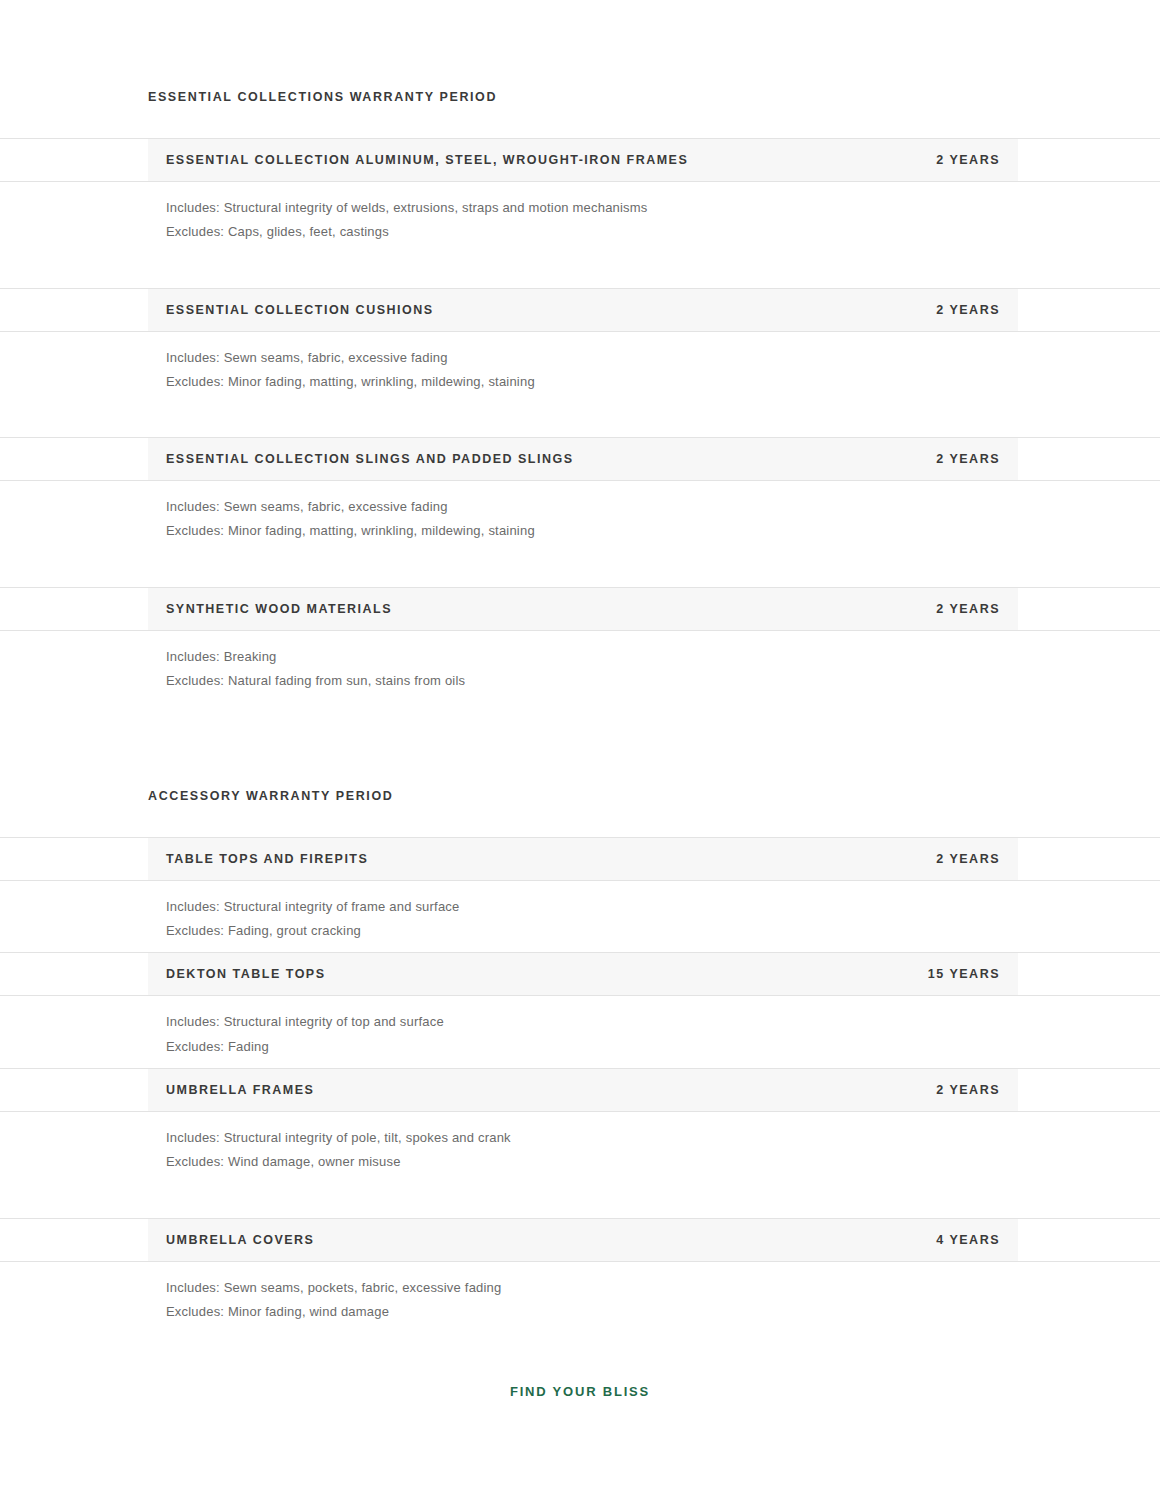Essential Collections Warranty Period
| | Essential Collection Aluminum, Steel, Wrought-Iron Frames | 2 Years | |
| | Includes: Structural integrity of welds, extrusions, straps and motion mechanisms Excludes: Caps, glides, feet, castings | |
| | Essential Collection Cushions | 2 Years | |
| | Includes: Sewn seams, fabric, excessive fading Excludes: Minor fading, matting, wrinkling, mildewing, staining | |
| | Essential Collection Slings and Padded Slings | 2 Years | |
| | Includes: Sewn seams, fabric, excessive fading Excludes: Minor fading, matting, wrinkling, mildewing, staining | |
| | Synthetic Wood Materials | 2 Years | |
| | Includes: Breaking Excludes: Natural fading from sun, stains from oils | |
Accessory Warranty Period
| | Table Tops and Firepits | 2 Years | |
| | Includes: Structural integrity of frame and surface Excludes: Fading, grout cracking | |
| | Dekton Table Tops | 15 Years | |
| | Includes: Structural integrity of top and surface Excludes: Fading | |
| | Umbrella Frames | 2 Years | |
| | Includes: Structural integrity of pole, tilt, spokes and crank Excludes: Wind damage, owner misuse | |
| | Umbrella Covers | 4 Years | |
| | Includes: Sewn seams, pockets, fabric, excessive fading Excludes: Minor fading, wind damage | |
Find Your Bliss